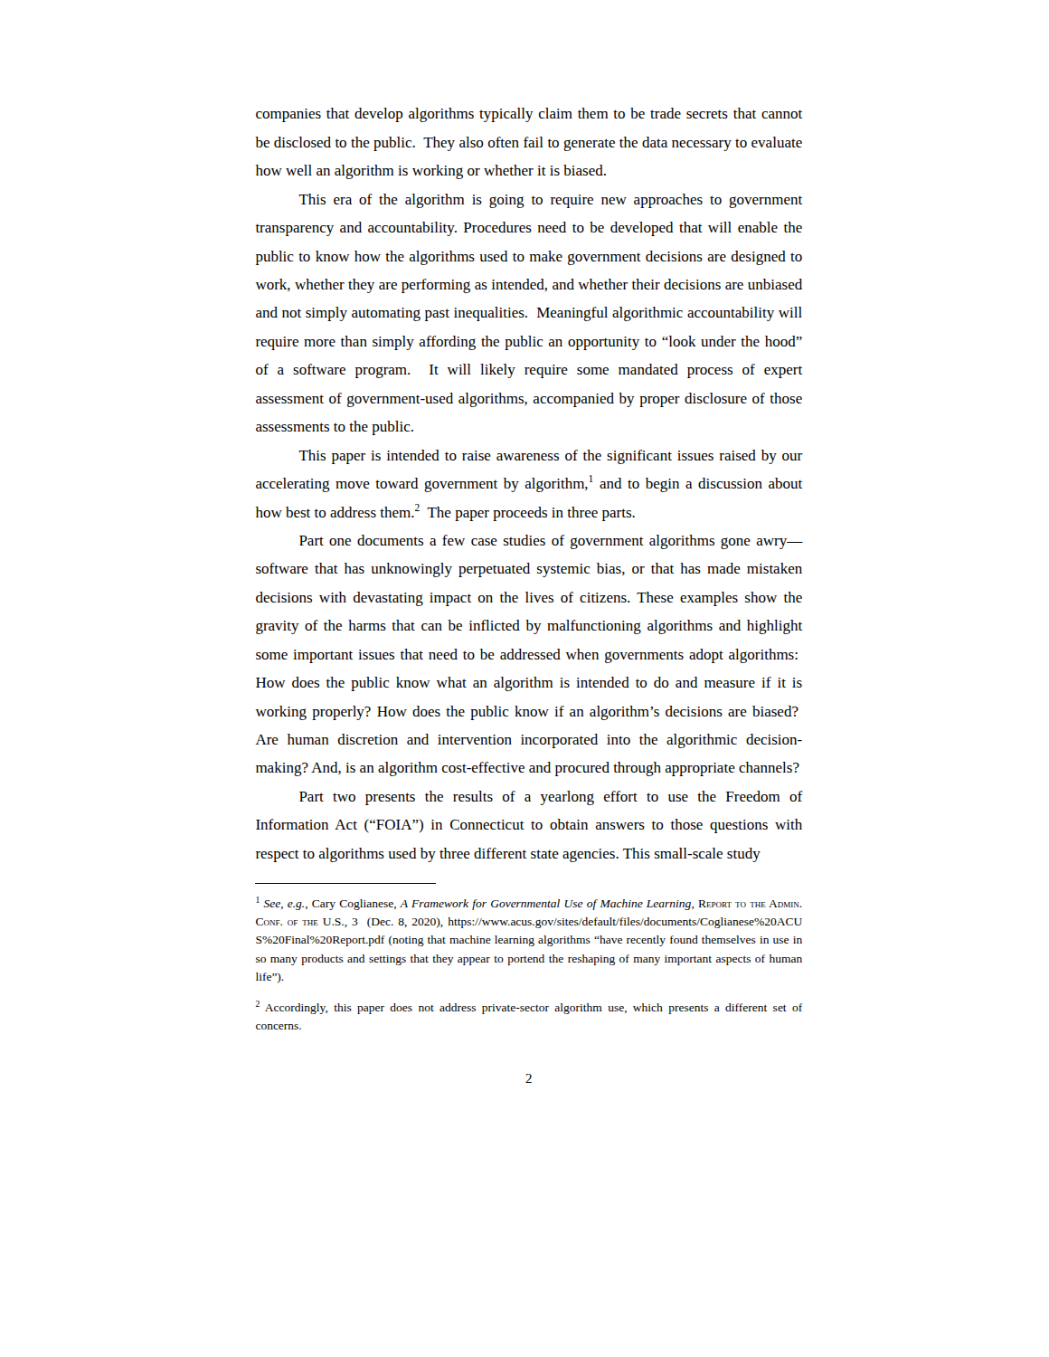companies that develop algorithms typically claim them to be trade secrets that cannot be disclosed to the public. They also often fail to generate the data necessary to evaluate how well an algorithm is working or whether it is biased.
This era of the algorithm is going to require new approaches to government transparency and accountability. Procedures need to be developed that will enable the public to know how the algorithms used to make government decisions are designed to work, whether they are performing as intended, and whether their decisions are unbiased and not simply automating past inequalities. Meaningful algorithmic accountability will require more than simply affording the public an opportunity to “look under the hood” of a software program. It will likely require some mandated process of expert assessment of government-used algorithms, accompanied by proper disclosure of those assessments to the public.
This paper is intended to raise awareness of the significant issues raised by our accelerating move toward government by algorithm,1 and to begin a discussion about how best to address them.2 The paper proceeds in three parts.
Part one documents a few case studies of government algorithms gone awry—software that has unknowingly perpetuated systemic bias, or that has made mistaken decisions with devastating impact on the lives of citizens. These examples show the gravity of the harms that can be inflicted by malfunctioning algorithms and highlight some important issues that need to be addressed when governments adopt algorithms: How does the public know what an algorithm is intended to do and measure if it is working properly? How does the public know if an algorithm’s decisions are biased? Are human discretion and intervention incorporated into the algorithmic decision-making? And, is an algorithm cost-effective and procured through appropriate channels?
Part two presents the results of a yearlong effort to use the Freedom of Information Act (“FOIA”) in Connecticut to obtain answers to those questions with respect to algorithms used by three different state agencies. This small-scale study
1 See, e.g., Cary Coglianese, A Framework for Governmental Use of Machine Learning, Report to the Admin. Conf. of the U.S., 3 (Dec. 8, 2020), https://www.acus.gov/sites/default/files/documents/Coglianese%20ACUS%20Final%20Report.pdf (noting that machine learning algorithms “have recently found themselves in use in so many products and settings that they appear to portend the reshaping of many important aspects of human life”).
2 Accordingly, this paper does not address private-sector algorithm use, which presents a different set of concerns.
2